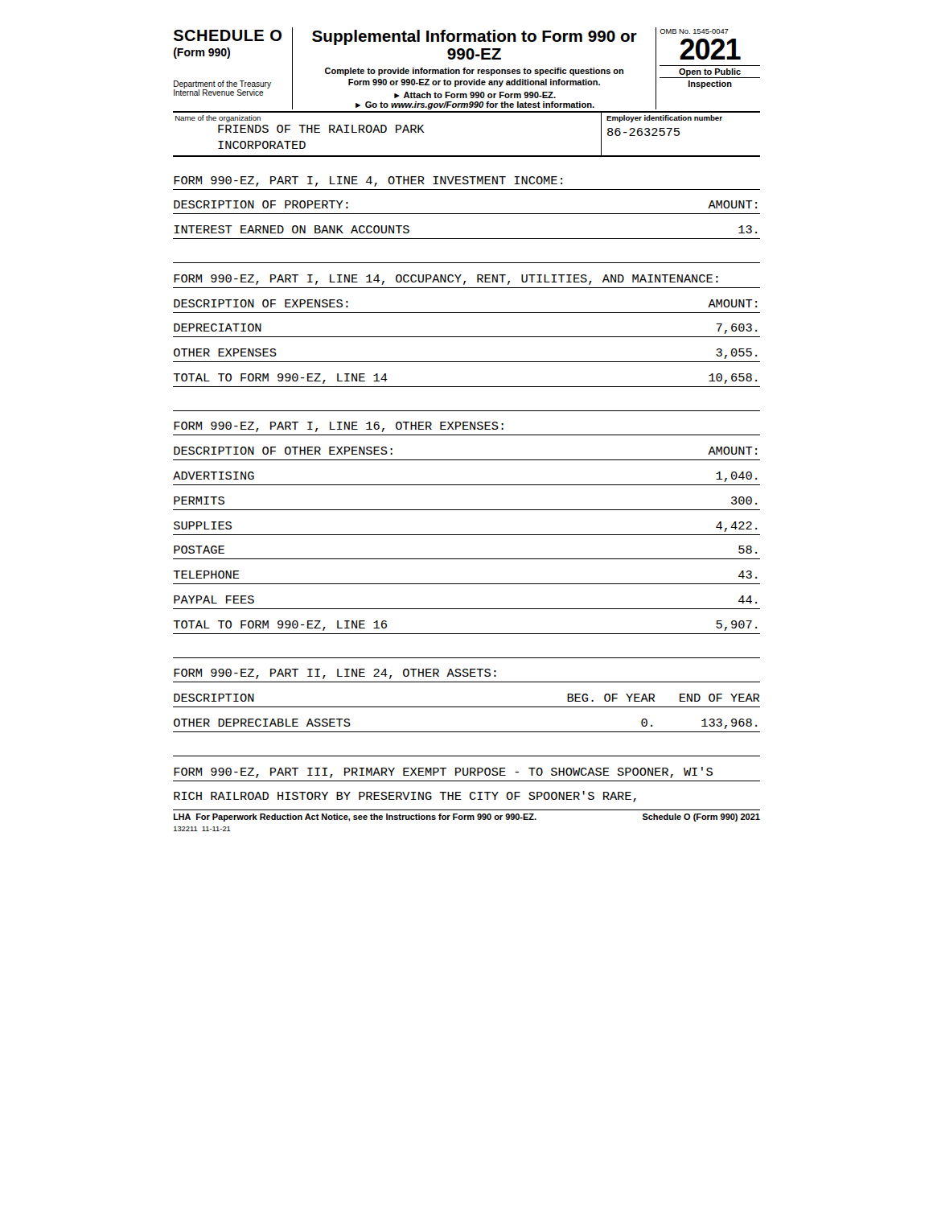SCHEDULE O
(Form 990)
Department of the Treasury
Internal Revenue Service
Supplemental Information to Form 990 or 990-EZ
Complete to provide information for responses to specific questions on
Form 990 or 990-EZ or to provide any additional information.
► Attach to Form 990 or Form 990-EZ.
► Go to www.irs.gov/Form990 for the latest information.
OMB No. 1545-0047
2021
Open to Public
Inspection
Name of the organization
FRIENDS OF THE RAILROAD PARK
INCORPORATED
Employer identification number
86-2632575
FORM 990-EZ, PART I, LINE 4, OTHER INVESTMENT INCOME:
DESCRIPTION OF PROPERTY:
AMOUNT:
INTEREST EARNED ON BANK ACCOUNTS
13.
FORM 990-EZ, PART I, LINE 14, OCCUPANCY, RENT, UTILITIES, AND MAINTENANCE:
DESCRIPTION OF EXPENSES:
AMOUNT:
DEPRECIATION
7,603.
OTHER EXPENSES
3,055.
TOTAL TO FORM 990-EZ, LINE 14
10,658.
FORM 990-EZ, PART I, LINE 16, OTHER EXPENSES:
DESCRIPTION OF OTHER EXPENSES:
AMOUNT:
ADVERTISING
1,040.
PERMITS
300.
SUPPLIES
4,422.
POSTAGE
58.
TELEPHONE
43.
PAYPAL FEES
44.
TOTAL TO FORM 990-EZ, LINE 16
5,907.
FORM 990-EZ, PART II, LINE 24, OTHER ASSETS:
DESCRIPTION
BEG. OF YEAR
END OF YEAR
OTHER DEPRECIABLE ASSETS
0.
133,968.
FORM 990-EZ, PART III, PRIMARY EXEMPT PURPOSE - TO SHOWCASE SPOONER, WI'S
RICH RAILROAD HISTORY BY PRESERVING THE CITY OF SPOONER'S RARE,
LHA For Paperwork Reduction Act Notice, see the Instructions for Form 990 or 990-EZ.
Schedule O (Form 990) 2021
132211 11-11-21